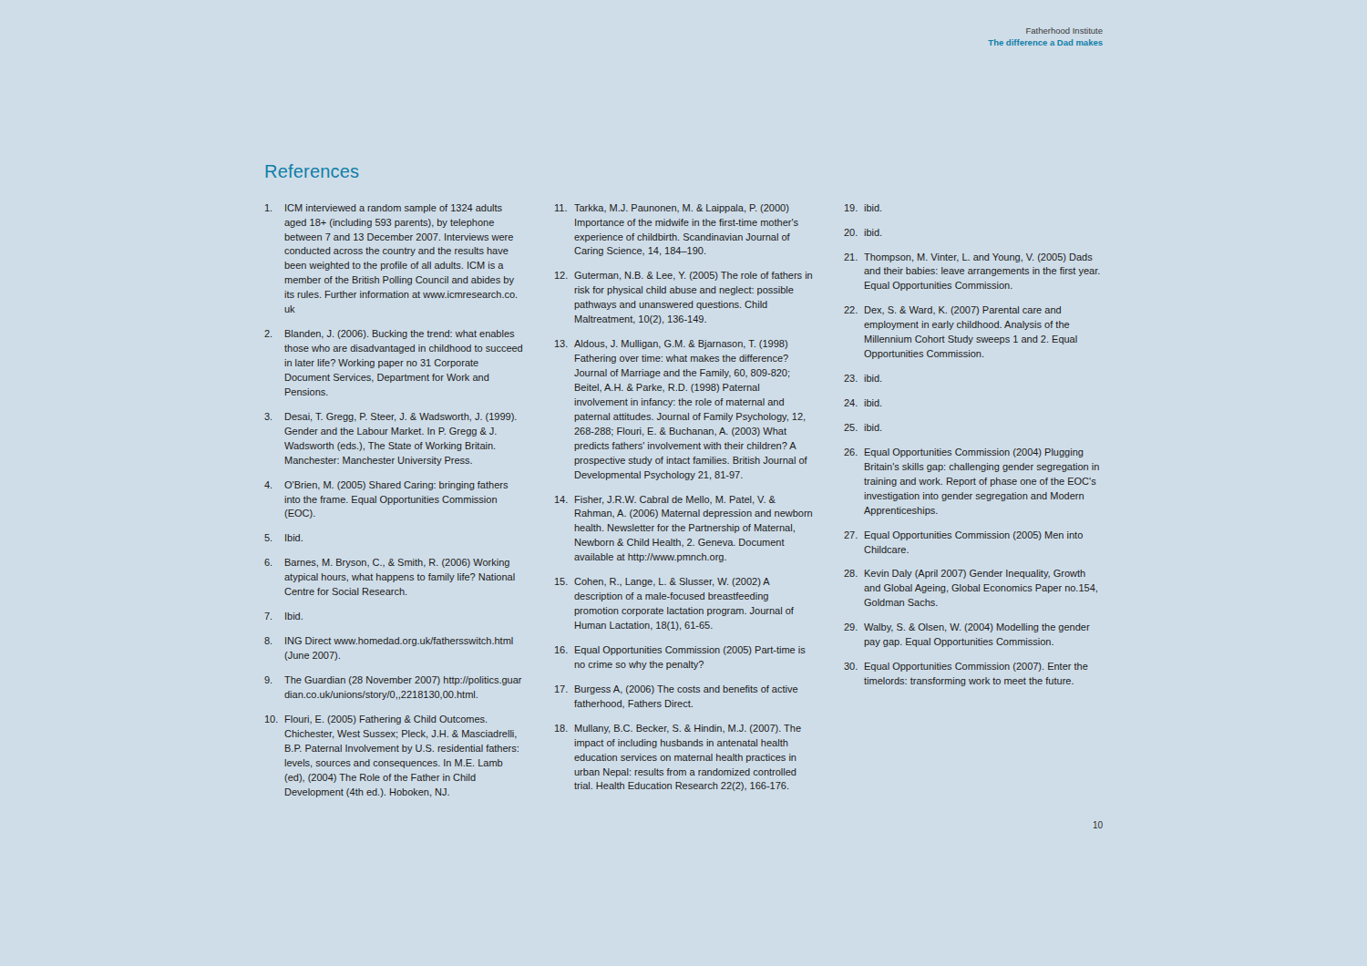Fatherhood Institute
The difference a Dad makes
References
1. ICM interviewed a random sample of 1324 adults aged 18+ (including 593 parents), by telephone between 7 and 13 December 2007. Interviews were conducted across the country and the results have been weighted to the profile of all adults. ICM is a member of the British Polling Council and abides by its rules. Further information at www.icmresearch.co.uk
2. Blanden, J. (2006). Bucking the trend: what enables those who are disadvantaged in childhood to succeed in later life? Working paper no 31 Corporate Document Services, Department for Work and Pensions.
3. Desai, T. Gregg, P. Steer, J. & Wadsworth, J. (1999). Gender and the Labour Market. In P. Gregg & J. Wadsworth (eds.), The State of Working Britain. Manchester: Manchester University Press.
4. O'Brien, M. (2005) Shared Caring: bringing fathers into the frame. Equal Opportunities Commission (EOC).
5. Ibid.
6. Barnes, M. Bryson, C., & Smith, R. (2006) Working atypical hours, what happens to family life? National Centre for Social Research.
7. Ibid.
8. ING Direct www.homedad.org.uk/fathersswitch.html (June 2007).
9. The Guardian (28 November 2007) http://politics.guardian.co.uk/unions/story/0,,2218130,00.html.
10. Flouri, E. (2005) Fathering & Child Outcomes. Chichester, West Sussex; Pleck, J.H. & Masciadrelli, B.P. Paternal Involvement by U.S. residential fathers: levels, sources and consequences. In M.E. Lamb (ed), (2004) The Role of the Father in Child Development (4th ed.). Hoboken, NJ.
11. Tarkka, M.J. Paunonen, M. & Laippala, P. (2000) Importance of the midwife in the first-time mother's experience of childbirth. Scandinavian Journal of Caring Science, 14, 184–190.
12. Guterman, N.B. & Lee, Y. (2005) The role of fathers in risk for physical child abuse and neglect: possible pathways and unanswered questions. Child Maltreatment, 10(2), 136-149.
13. Aldous, J. Mulligan, G.M. & Bjarnason, T. (1998) Fathering over time: what makes the difference? Journal of Marriage and the Family, 60, 809-820; Beitel, A.H. & Parke, R.D. (1998) Paternal involvement in infancy: the role of maternal and paternal attitudes. Journal of Family Psychology, 12, 268-288; Flouri, E. & Buchanan, A. (2003) What predicts fathers' involvement with their children? A prospective study of intact families. British Journal of Developmental Psychology 21, 81-97.
14. Fisher, J.R.W. Cabral de Mello, M. Patel, V. & Rahman, A. (2006) Maternal depression and newborn health. Newsletter for the Partnership of Maternal, Newborn & Child Health, 2. Geneva. Document available at http://www.pmnch.org.
15. Cohen, R., Lange, L. & Slusser, W. (2002) A description of a male-focused breastfeeding promotion corporate lactation program. Journal of Human Lactation, 18(1), 61-65.
16. Equal Opportunities Commission (2005) Part-time is no crime so why the penalty?
17. Burgess A, (2006) The costs and benefits of active fatherhood, Fathers Direct.
18. Mullany, B.C. Becker, S. & Hindin, M.J. (2007). The impact of including husbands in antenatal health education services on maternal health practices in urban Nepal: results from a randomized controlled trial. Health Education Research 22(2), 166-176.
19. ibid.
20. ibid.
21. Thompson, M. Vinter, L. and Young, V. (2005) Dads and their babies: leave arrangements in the first year. Equal Opportunities Commission.
22. Dex, S. & Ward, K. (2007) Parental care and employment in early childhood. Analysis of the Millennium Cohort Study sweeps 1 and 2. Equal Opportunities Commission.
23. ibid.
24. ibid.
25. ibid.
26. Equal Opportunities Commission (2004) Plugging Britain's skills gap: challenging gender segregation in training and work. Report of phase one of the EOC's investigation into gender segregation and Modern Apprenticeships.
27. Equal Opportunities Commission (2005) Men into Childcare.
28. Kevin Daly (April 2007) Gender Inequality, Growth and Global Ageing, Global Economics Paper no.154, Goldman Sachs.
29. Walby, S. & Olsen, W. (2004) Modelling the gender pay gap. Equal Opportunities Commission.
30. Equal Opportunities Commission (2007). Enter the timelords: transforming work to meet the future.
10